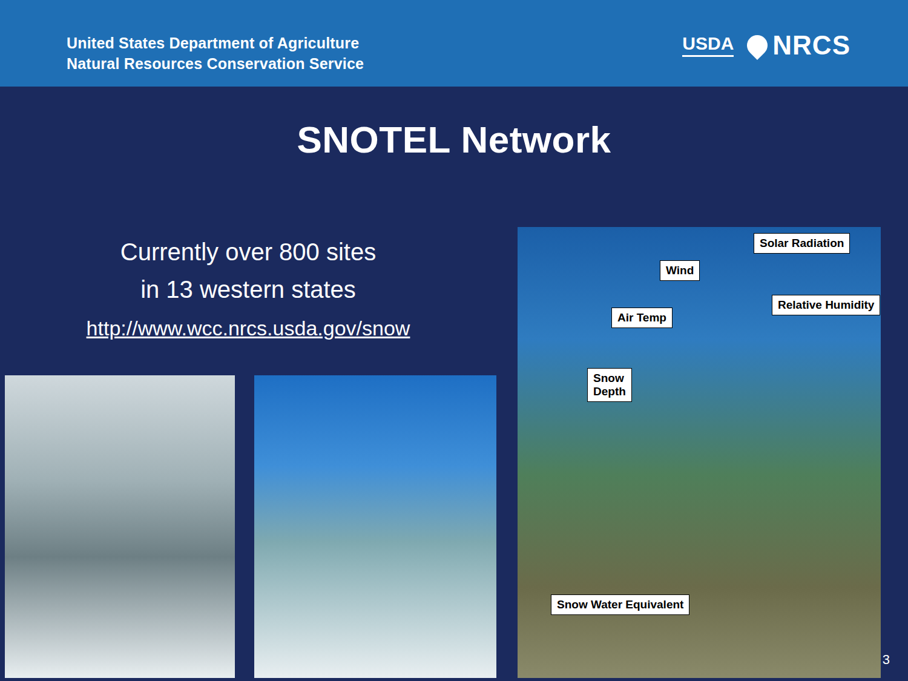United States Department of Agriculture
Natural Resources Conservation Service
USDA
NRCS
SNOTEL Network
Currently over 800 sites
in 13 western states
http://www.wcc.nrcs.usda.gov/snow
Solar Radiation
Wind
Relative Humidity
Air Temp
Snow
Depth
Snow Water Equivalent
3